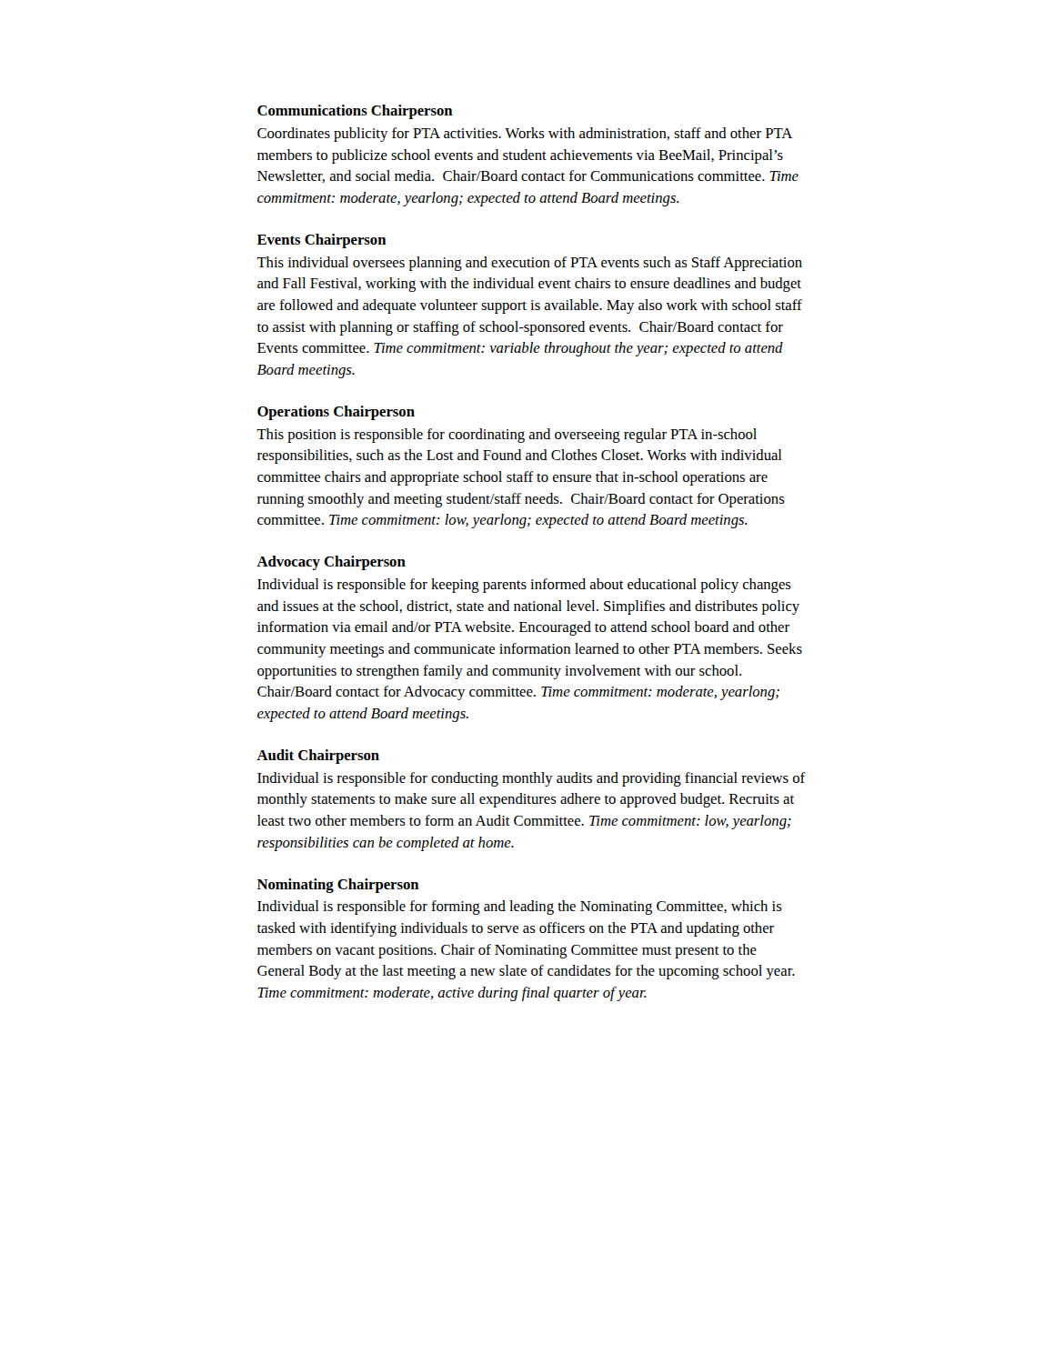Communications Chairperson
Coordinates publicity for PTA activities. Works with administration, staff and other PTA members to publicize school events and student achievements via BeeMail, Principal’s Newsletter, and social media. Chair/Board contact for Communications committee. Time commitment: moderate, yearlong; expected to attend Board meetings.
Events Chairperson
This individual oversees planning and execution of PTA events such as Staff Appreciation and Fall Festival, working with the individual event chairs to ensure deadlines and budget are followed and adequate volunteer support is available. May also work with school staff to assist with planning or staffing of school-sponsored events. Chair/Board contact for Events committee. Time commitment: variable throughout the year; expected to attend Board meetings.
Operations Chairperson
This position is responsible for coordinating and overseeing regular PTA in-school responsibilities, such as the Lost and Found and Clothes Closet. Works with individual committee chairs and appropriate school staff to ensure that in-school operations are running smoothly and meeting student/staff needs. Chair/Board contact for Operations committee. Time commitment: low, yearlong; expected to attend Board meetings.
Advocacy Chairperson
Individual is responsible for keeping parents informed about educational policy changes and issues at the school, district, state and national level. Simplifies and distributes policy information via email and/or PTA website. Encouraged to attend school board and other community meetings and communicate information learned to other PTA members. Seeks opportunities to strengthen family and community involvement with our school. Chair/Board contact for Advocacy committee. Time commitment: moderate, yearlong; expected to attend Board meetings.
Audit Chairperson
Individual is responsible for conducting monthly audits and providing financial reviews of monthly statements to make sure all expenditures adhere to approved budget. Recruits at least two other members to form an Audit Committee. Time commitment: low, yearlong; responsibilities can be completed at home.
Nominating Chairperson
Individual is responsible for forming and leading the Nominating Committee, which is tasked with identifying individuals to serve as officers on the PTA and updating other members on vacant positions. Chair of Nominating Committee must present to the General Body at the last meeting a new slate of candidates for the upcoming school year. Time commitment: moderate, active during final quarter of year.